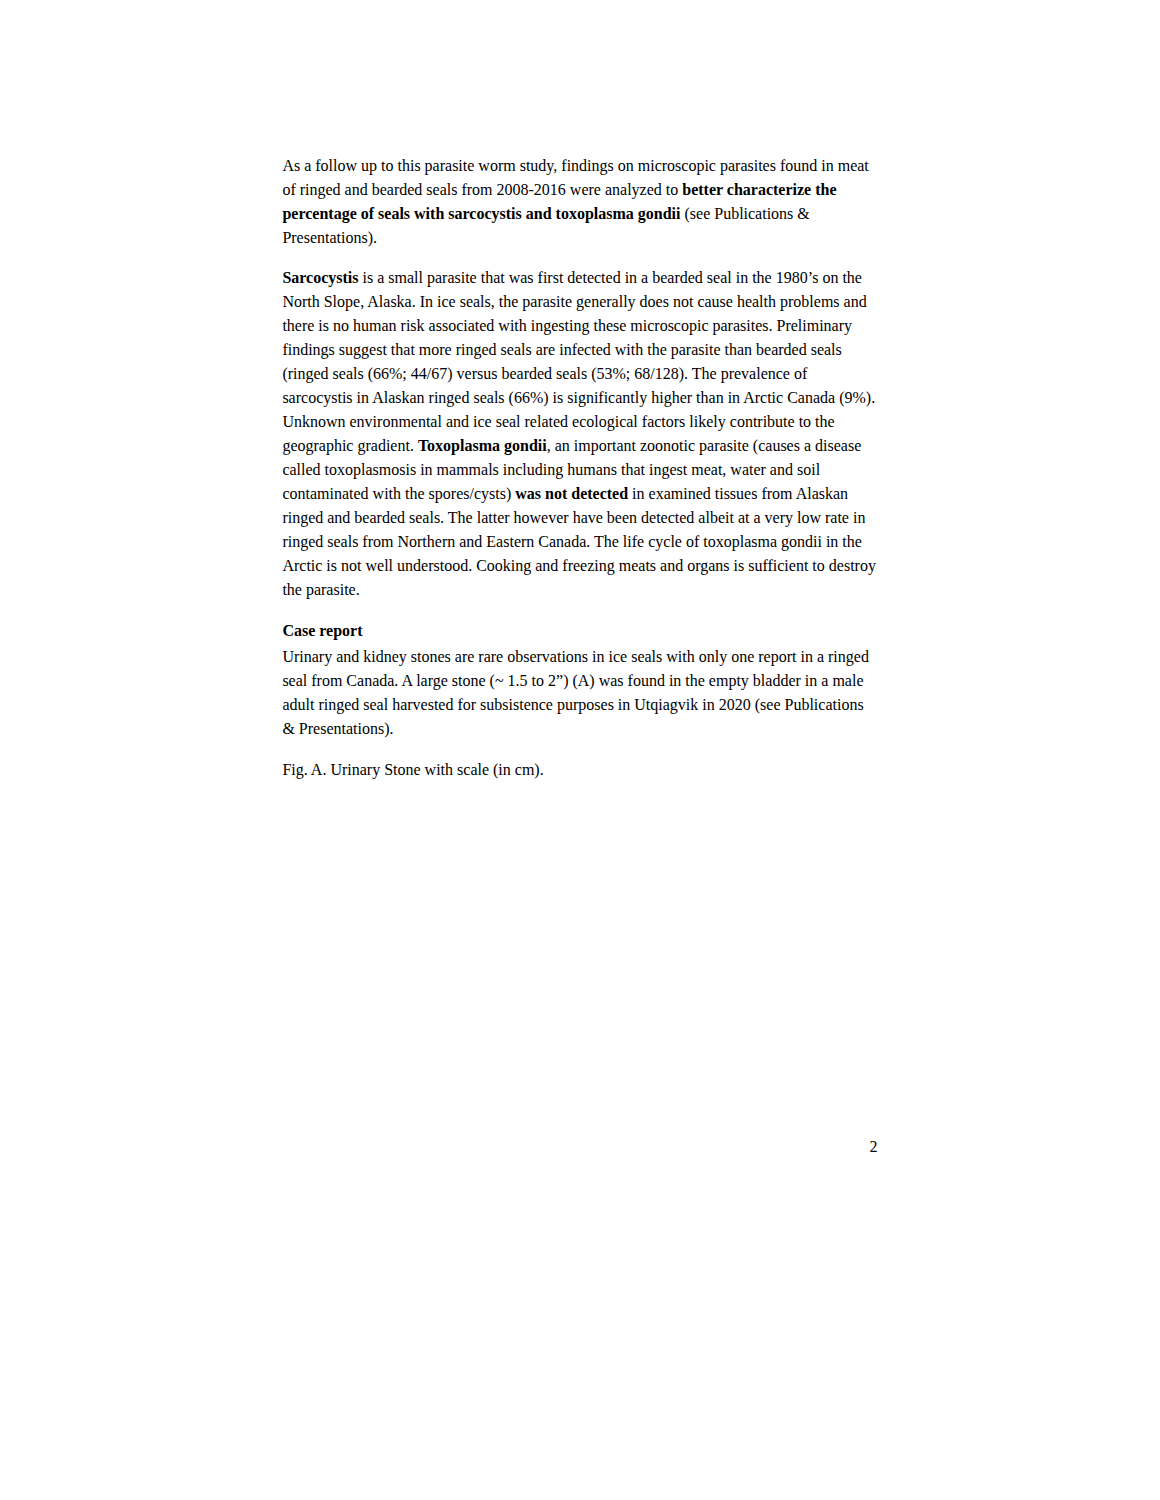As a follow up to this parasite worm study, findings on microscopic parasites found in meat of ringed and bearded seals from 2008-2016 were analyzed to better characterize the percentage of seals with sarcocystis and toxoplasma gondii (see Publications & Presentations).
Sarcocystis is a small parasite that was first detected in a bearded seal in the 1980’s on the North Slope, Alaska. In ice seals, the parasite generally does not cause health problems and there is no human risk associated with ingesting these microscopic parasites. Preliminary findings suggest that more ringed seals are infected with the parasite than bearded seals (ringed seals (66%; 44/67) versus bearded seals (53%; 68/128). The prevalence of sarcocystis in Alaskan ringed seals (66%) is significantly higher than in Arctic Canada (9%). Unknown environmental and ice seal related ecological factors likely contribute to the geographic gradient. Toxoplasma gondii, an important zoonotic parasite (causes a disease called toxoplasmosis in mammals including humans that ingest meat, water and soil contaminated with the spores/cysts) was not detected in examined tissues from Alaskan ringed and bearded seals. The latter however have been detected albeit at a very low rate in ringed seals from Northern and Eastern Canada. The life cycle of toxoplasma gondii in the Arctic is not well understood. Cooking and freezing meats and organs is sufficient to destroy the parasite.
Case report
Urinary and kidney stones are rare observations in ice seals with only one report in a ringed seal from Canada. A large stone (~ 1.5 to 2”) (A) was found in the empty bladder in a male adult ringed seal harvested for subsistence purposes in Utqiagvik in 2020 (see Publications & Presentations).
Fig. A. Urinary Stone with scale (in cm).
2